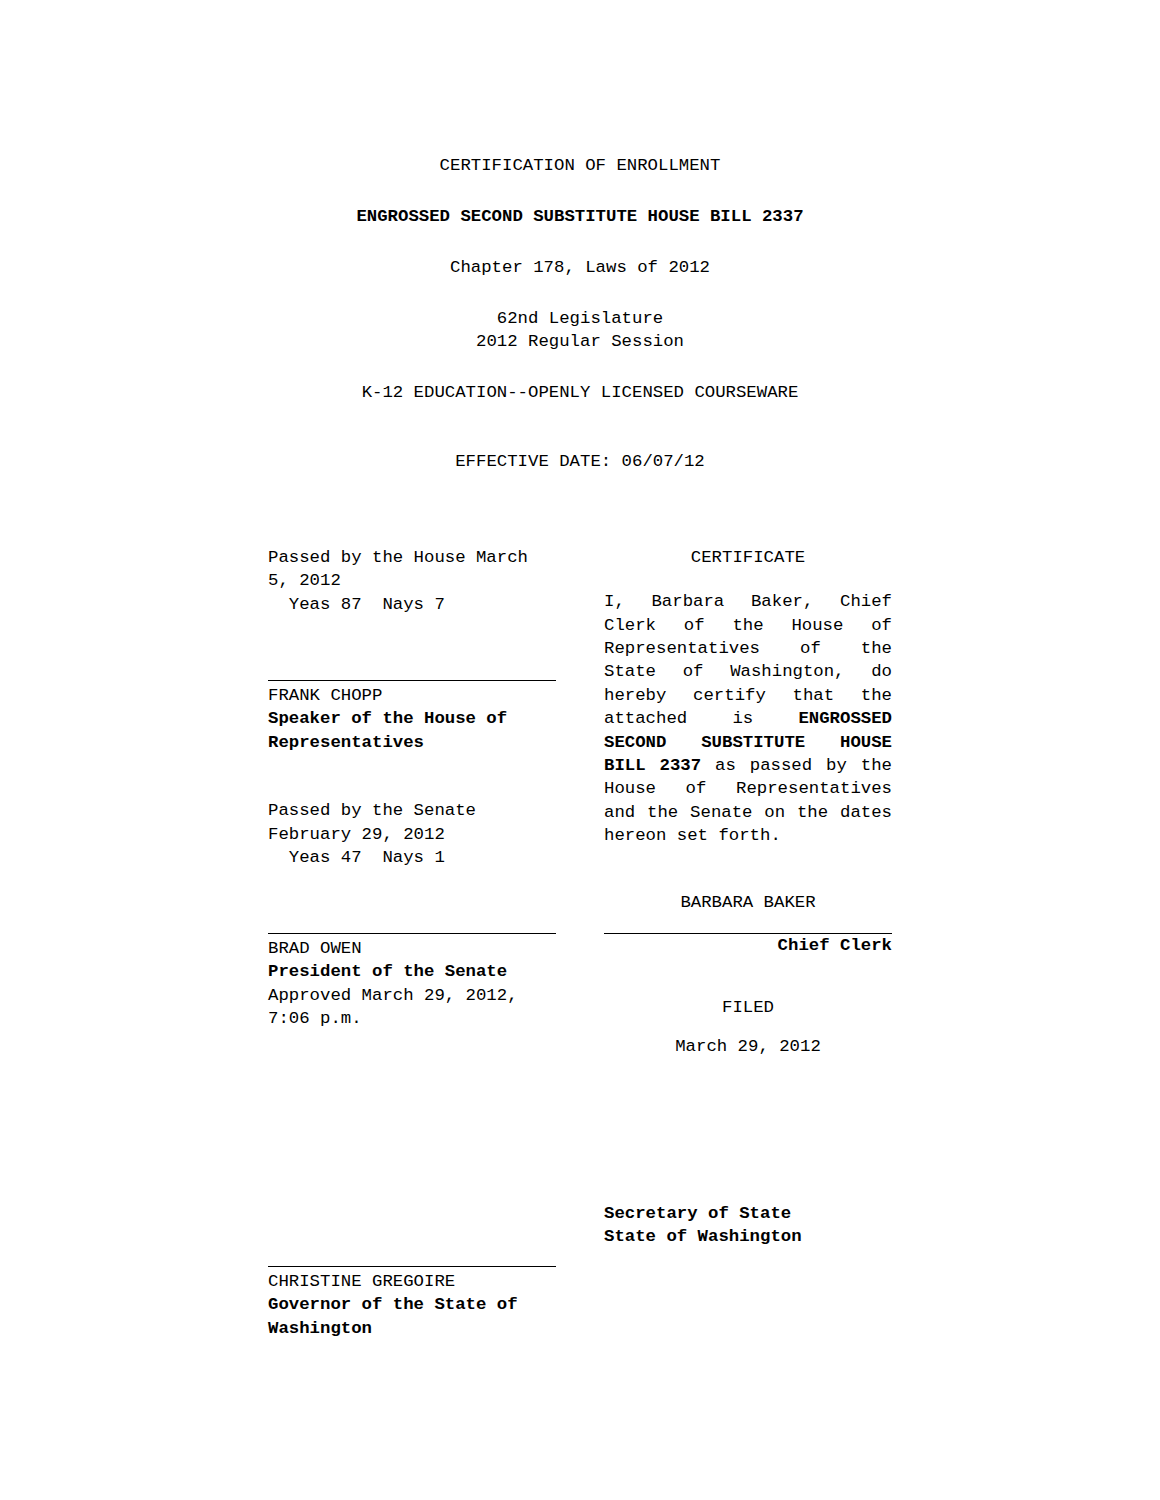CERTIFICATION OF ENROLLMENT
ENGROSSED SECOND SUBSTITUTE HOUSE BILL 2337
Chapter 178, Laws of 2012
62nd Legislature
2012 Regular Session
K-12 EDUCATION--OPENLY LICENSED COURSEWARE
EFFECTIVE DATE: 06/07/12
Passed by the House March 5, 2012
Yeas 87 Nays 7
FRANK CHOPP
Speaker of the House of Representatives
Passed by the Senate February 29, 2012
Yeas 47 Nays 1
BRAD OWEN
President of the Senate
Approved March 29, 2012, 7:06 p.m.
CERTIFICATE
I, Barbara Baker, Chief Clerk of the House of Representatives of the State of Washington, do hereby certify that the attached is ENGROSSED SECOND SUBSTITUTE HOUSE BILL 2337 as passed by the House of Representatives and the Senate on the dates hereon set forth.
BARBARA BAKER
Chief Clerk
FILED
March 29, 2012
CHRISTINE GREGOIRE
Governor of the State of Washington
Secretary of State
State of Washington